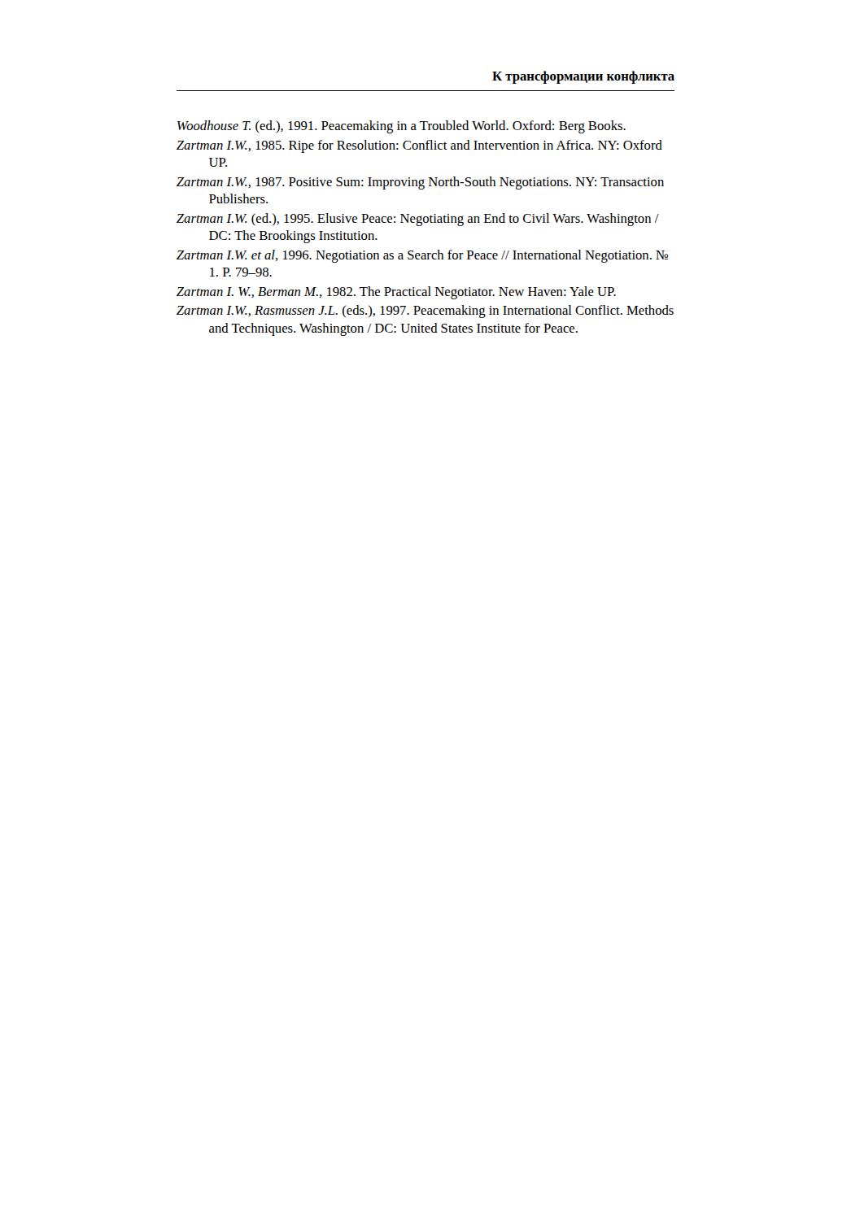К трансформации конфликта
Woodhouse T. (ed.), 1991. Peacemaking in a Troubled World. Oxford: Berg Books.
Zartman I.W., 1985. Ripe for Resolution: Conflict and Intervention in Africa. NY: Oxford UP.
Zartman I.W., 1987. Positive Sum: Improving North-South Negotiations. NY: Transaction Publishers.
Zartman I.W. (ed.), 1995. Elusive Peace: Negotiating an End to Civil Wars. Washington / DC: The Brookings Institution.
Zartman I.W. et al, 1996. Negotiation as a Search for Peace // International Negotiation. № 1. P. 79–98.
Zartman I. W., Berman M., 1982. The Practical Negotiator. New Haven: Yale UP.
Zartman I.W., Rasmussen J.L. (eds.), 1997. Peacemaking in International Conflict. Methods and Techniques. Washington / DC: United States Institute for Peace.